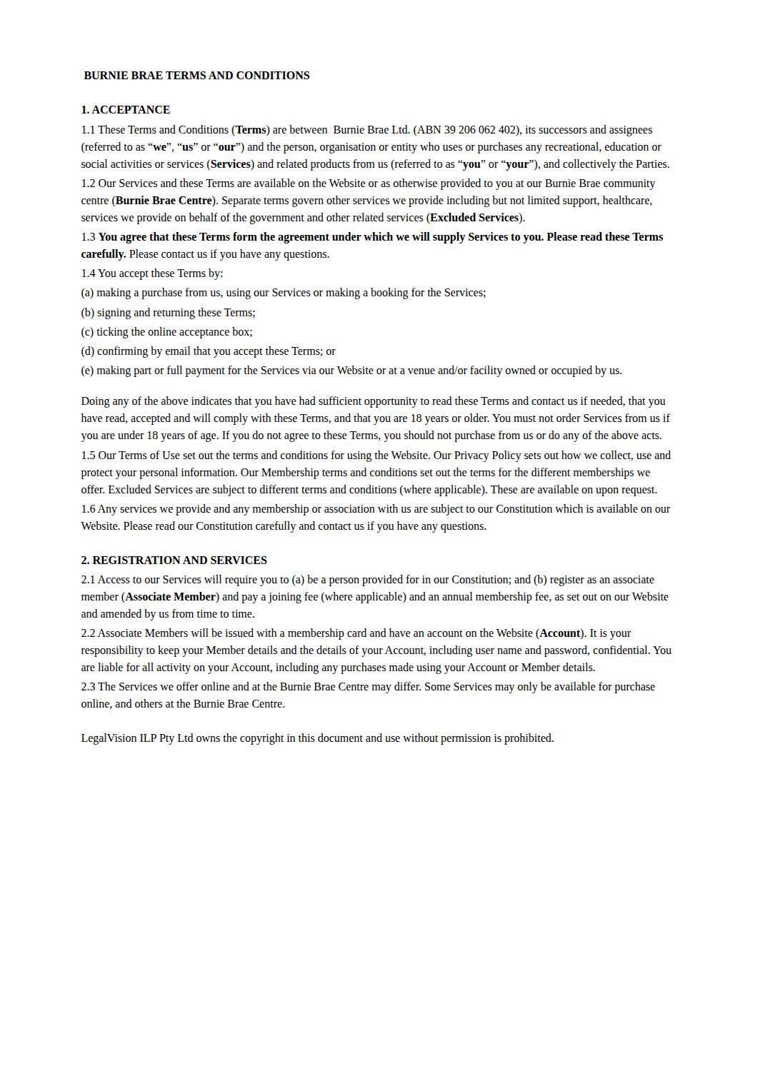Burnie Brae Terms and Conditions
1. Acceptance
1.1 These Terms and Conditions (Terms) are between Burnie Brae Ltd. (ABN 39 206 062 402), its successors and assignees (referred to as “we”, “us” or “our”) and the person, organisation or entity who uses or purchases any recreational, education or social activities or services (Services) and related products from us (referred to as “you” or “your”), and collectively the Parties.
1.2 Our Services and these Terms are available on the Website or as otherwise provided to you at our Burnie Brae community centre (Burnie Brae Centre). Separate terms govern other services we provide including but not limited support, healthcare, services we provide on behalf of the government and other related services (Excluded Services).
1.3 You agree that these Terms form the agreement under which we will supply Services to you. Please read these Terms carefully. Please contact us if you have any questions.
1.4 You accept these Terms by:
(a) making a purchase from us, using our Services or making a booking for the Services;
(b) signing and returning these Terms;
(c) ticking the online acceptance box;
(d) confirming by email that you accept these Terms; or
(e) making part or full payment for the Services via our Website or at a venue and/or facility owned or occupied by us.
Doing any of the above indicates that you have had sufficient opportunity to read these Terms and contact us if needed, that you have read, accepted and will comply with these Terms, and that you are 18 years or older. You must not order Services from us if you are under 18 years of age. If you do not agree to these Terms, you should not purchase from us or do any of the above acts.
1.5 Our Terms of Use set out the terms and conditions for using the Website. Our Privacy Policy sets out how we collect, use and protect your personal information. Our Membership terms and conditions set out the terms for the different memberships we offer. Excluded Services are subject to different terms and conditions (where applicable). These are available on upon request.
1.6 Any services we provide and any membership or association with us are subject to our Constitution which is available on our Website. Please read our Constitution carefully and contact us if you have any questions.
2. Registration and Services
2.1 Access to our Services will require you to (a) be a person provided for in our Constitution; and (b) register as an associate member (Associate Member) and pay a joining fee (where applicable) and an annual membership fee, as set out on our Website and amended by us from time to time.
2.2 Associate Members will be issued with a membership card and have an account on the Website (Account). It is your responsibility to keep your Member details and the details of your Account, including user name and password, confidential. You are liable for all activity on your Account, including any purchases made using your Account or Member details.
2.3 The Services we offer online and at the Burnie Brae Centre may differ. Some Services may only be available for purchase online, and others at the Burnie Brae Centre.
LegalVision ILP Pty Ltd owns the copyright in this document and use without permission is prohibited.